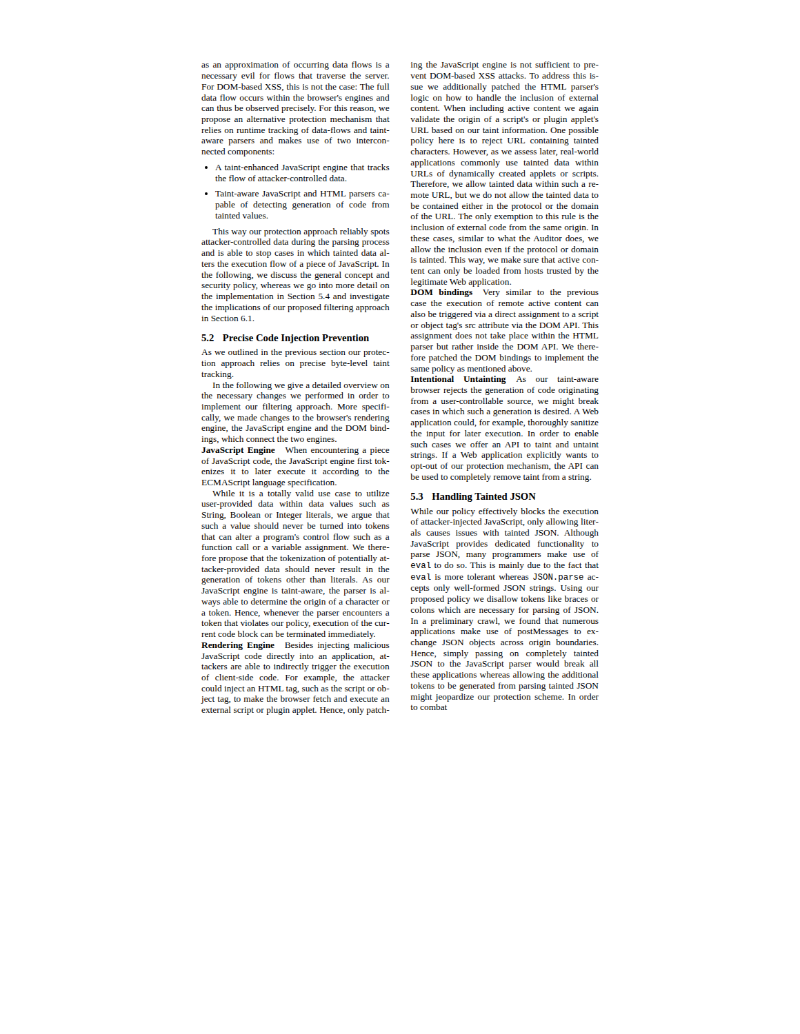as an approximation of occurring data flows is a necessary evil for flows that traverse the server. For DOM-based XSS, this is not the case: The full data flow occurs within the browser's engines and can thus be observed precisely. For this reason, we propose an alternative protection mechanism that relies on runtime tracking of data-flows and taint-aware parsers and makes use of two interconnected components:
A taint-enhanced JavaScript engine that tracks the flow of attacker-controlled data.
Taint-aware JavaScript and HTML parsers capable of detecting generation of code from tainted values.
This way our protection approach reliably spots attacker-controlled data during the parsing process and is able to stop cases in which tainted data alters the execution flow of a piece of JavaScript. In the following, we discuss the general concept and security policy, whereas we go into more detail on the implementation in Section 5.4 and investigate the implications of our proposed filtering approach in Section 6.1.
5.2 Precise Code Injection Prevention
As we outlined in the previous section our protection approach relies on precise byte-level taint tracking.
In the following we give a detailed overview on the necessary changes we performed in order to implement our filtering approach. More specifically, we made changes to the browser's rendering engine, the JavaScript engine and the DOM bindings, which connect the two engines.
JavaScript Engine When encountering a piece of JavaScript code, the JavaScript engine first tokenizes it to later execute it according to the ECMAScript language specification.
While it is a totally valid use case to utilize user-provided data within data values such as String, Boolean or Integer literals, we argue that such a value should never be turned into tokens that can alter a program's control flow such as a function call or a variable assignment. We therefore propose that the tokenization of potentially attacker-provided data should never result in the generation of tokens other than literals. As our JavaScript engine is taint-aware, the parser is always able to determine the origin of a character or a token. Hence, whenever the parser encounters a token that violates our policy, execution of the current code block can be terminated immediately.
Rendering Engine Besides injecting malicious JavaScript code directly into an application, attackers are able to indirectly trigger the execution of client-side code. For example, the attacker could inject an HTML tag, such as the script or object tag, to make the browser fetch and execute an external script or plugin applet. Hence, only patching the JavaScript engine is not sufficient to prevent DOM-based XSS attacks. To address this issue we additionally patched the HTML parser's logic on how to handle the inclusion of external content. When including active content we again validate the origin of a script's or plugin applet's URL based on our taint information. One possible policy here is to reject URL containing tainted characters. However, as we assess later, real-world applications commonly use tainted data within URLs of dynamically created applets or scripts. Therefore, we allow tainted data within such a remote URL, but we do not allow the tainted data to be contained either in the protocol or the domain of the URL. The only exemption to this rule is the inclusion of external code from the same origin. In these cases, similar to what the Auditor does, we allow the inclusion even if the protocol or domain is tainted. This way, we make sure that active content can only be loaded from hosts trusted by the legitimate Web application.
DOM bindings Very similar to the previous case the execution of remote active content can also be triggered via a direct assignment to a script or object tag's src attribute via the DOM API. This assignment does not take place within the HTML parser but rather inside the DOM API. We therefore patched the DOM bindings to implement the same policy as mentioned above.
Intentional Untainting As our taint-aware browser rejects the generation of code originating from a user-controllable source, we might break cases in which such a generation is desired. A Web application could, for example, thoroughly sanitize the input for later execution. In order to enable such cases we offer an API to taint and untaint strings. If a Web application explicitly wants to opt-out of our protection mechanism, the API can be used to completely remove taint from a string.
5.3 Handling Tainted JSON
While our policy effectively blocks the execution of attacker-injected JavaScript, only allowing literals causes issues with tainted JSON. Although JavaScript provides dedicated functionality to parse JSON, many programmers make use of eval to do so. This is mainly due to the fact that eval is more tolerant whereas JSON.parse accepts only well-formed JSON strings. Using our proposed policy we disallow tokens like braces or colons which are necessary for parsing of JSON. In a preliminary crawl, we found that numerous applications make use of postMessages to exchange JSON objects across origin boundaries. Hence, simply passing on completely tainted JSON to the JavaScript parser would break all these applications whereas allowing the additional tokens to be generated from parsing tainted JSON might jeopardize our protection scheme. In order to combat